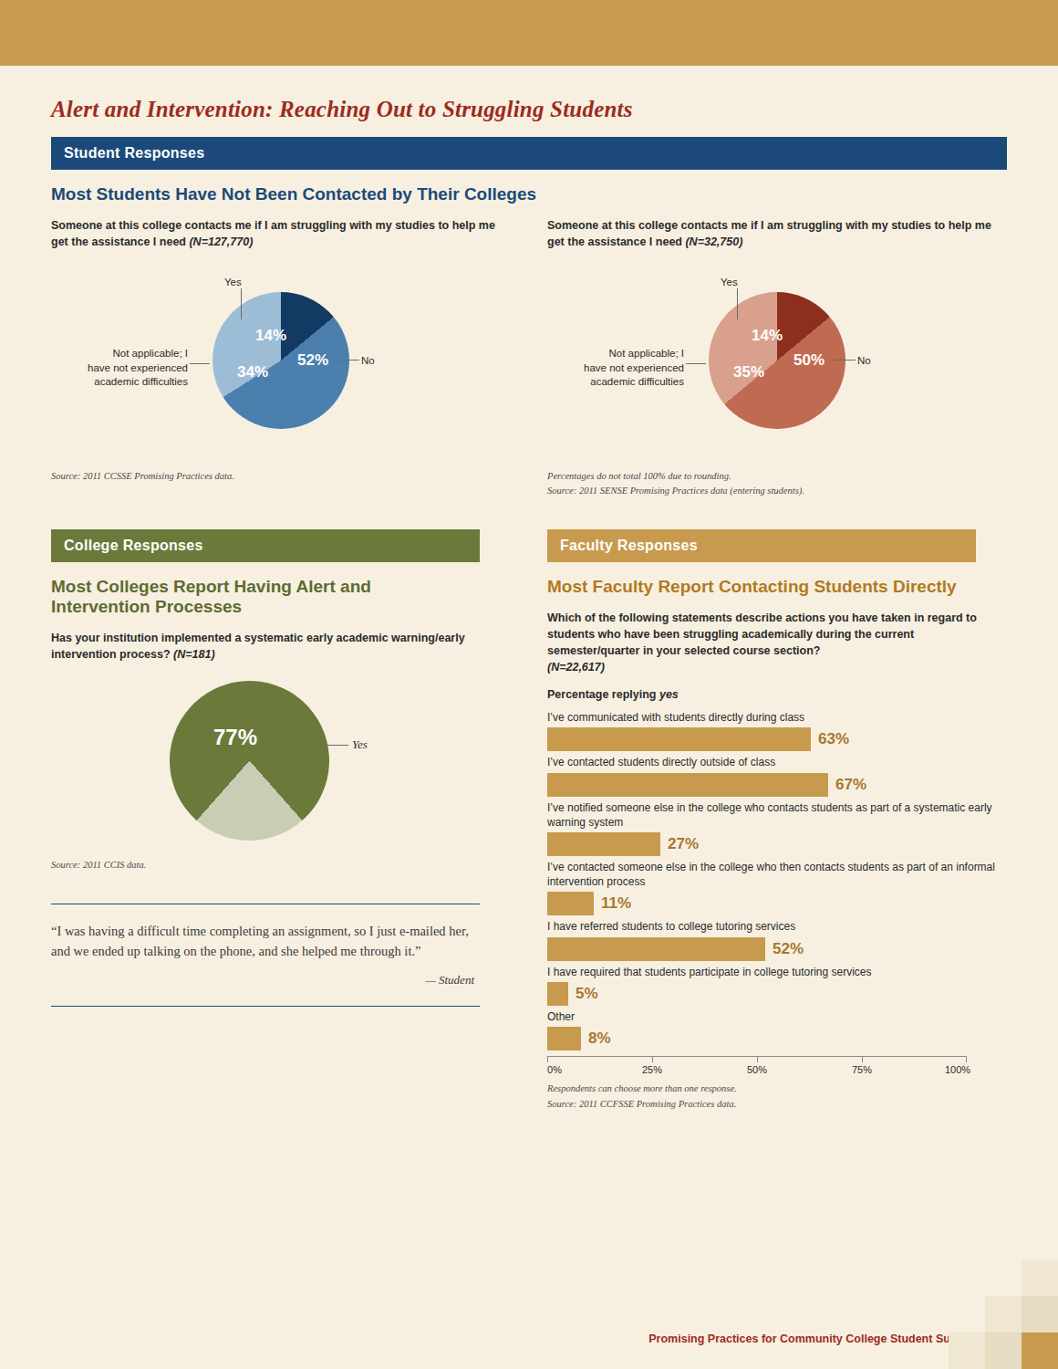Alert and Intervention: Reaching Out to Struggling Students
Student Responses
Most Students Have Not Been Contacted by Their Colleges
Someone at this college contacts me if I am struggling with my studies to help me get the assistance I need (N=127,770)
Yes
14%
52%
34%
No
Not applicable; I
have not experienced
academic difficulties
Source: 2011 CCSSE Promising Practices data.
Someone at this college contacts me if I am struggling with my studies to help me get the assistance I need (N=32,750)
Yes
14%
50%
35%
No
Not applicable; I
have not experienced
academic difficulties
Percentages do not total 100% due to rounding.
Source: 2011 SENSE Promising Practices data (entering students).
College Responses
Most Colleges Report Having Alert and
Intervention Processes
Has your institution implemented a systematic early academic warning/early intervention process? (N=181)
77%
Yes
Source: 2011 CCIS data.
“I was having a difficult time completing an assignment, so I just e-mailed her, and we ended up talking on the phone, and she helped me through it.”
— Student
Faculty Responses
Most Faculty Report Contacting Students Directly
Which of the following statements describe actions you have taken in regard to students who have been struggling academically during the current semester/quarter in your selected course section?
(N=22,617)
Percentage replying yes
I’ve communicated with students directly during class
63%
I’ve contacted students directly outside of class
67%
I’ve notified someone else in the college who contacts students as part of a systematic early warning system
27%
I’ve contacted someone else in the college who then contacts students as part of an informal intervention process
11%
I have referred students to college tutoring services
52%
I have required that students participate in college tutoring services
5%
Other
8%
0%
25%
50%
75%
100%
Respondents can choose more than one response.
Source: 2011 CCFSSE Promising Practices data.
Promising Practices for Community College Student Success 21